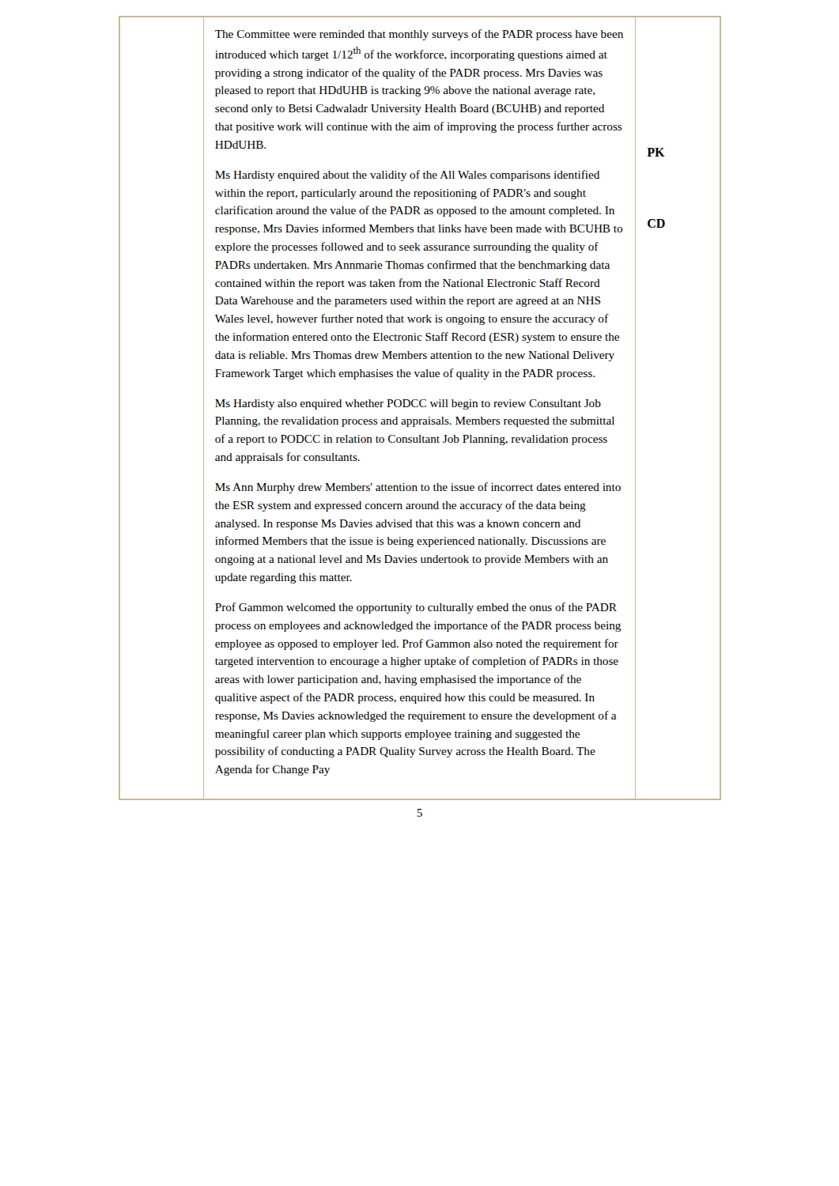| | The Committee were reminded that monthly surveys of the PADR process have been introduced which target 1/12 th of the workforce, incorporating questions aimed at providing a strong indicator of the quality of the PADR process. Mrs Davies was pleased to report that HDdUHB is tracking 9% above the national average rate, second only to Betsi Cadwaladr University Health Board (BCUHB) and reported that positive work will continue with the aim of improving the process further across HDdUHB. Ms Hardisty enquired about the validity of the All Wales comparisons identified within the report, particularly around the repositioning of PADR's and sought clarification around the value of the PADR as opposed to the amount completed. In response, Mrs Davies informed Members that links have been made with BCUHB to explore the processes followed and to seek assurance surrounding the quality of PADRs undertaken. Mrs Annmarie Thomas confirmed that the benchmarking data contained within the report was taken from the National Electronic Staff Record Data Warehouse and the parameters used within the report are agreed at an NHS Wales level, however further noted that work is ongoing to ensure the accuracy of the information entered onto the Electronic Staff Record (ESR) system to ensure the data is reliable. Mrs Thomas drew Members attention to the new National Delivery Framework Target which emphasises the value of quality in the PADR process. Ms Hardisty also enquired whether PODCC will begin to review Consultant Job Planning, the revalidation process and appraisals. Members requested the submittal of a report to PODCC in relation to Consultant Job Planning, revalidation process and appraisals for consultants. Ms Ann Murphy drew Members' attention to the issue of incorrect dates entered into the ESR system and expressed concern around the accuracy of the data being analysed. In response Ms Davies advised that this was a known concern and informed Members that the issue is being experienced nationally. Discussions are ongoing at a national level and Ms Davies undertook to provide Members with an update regarding this matter. Prof Gammon welcomed the opportunity to culturally embed the onus of the PADR process on employees and acknowledged the importance of the PADR process being employee as opposed to employer led. Prof Gammon also noted the requirement for targeted intervention to encourage a higher uptake of completion of PADRs in those areas with lower participation and, having emphasised the importance of the qualitive aspect of the PADR process, enquired how this could be measured. In response, Ms Davies acknowledged the requirement to ensure the development of a meaningful career plan which supports employee training and suggested the possibility of conducting a PADR Quality Survey across the Health Board. The Agenda for Change Pay | PK CD |
5